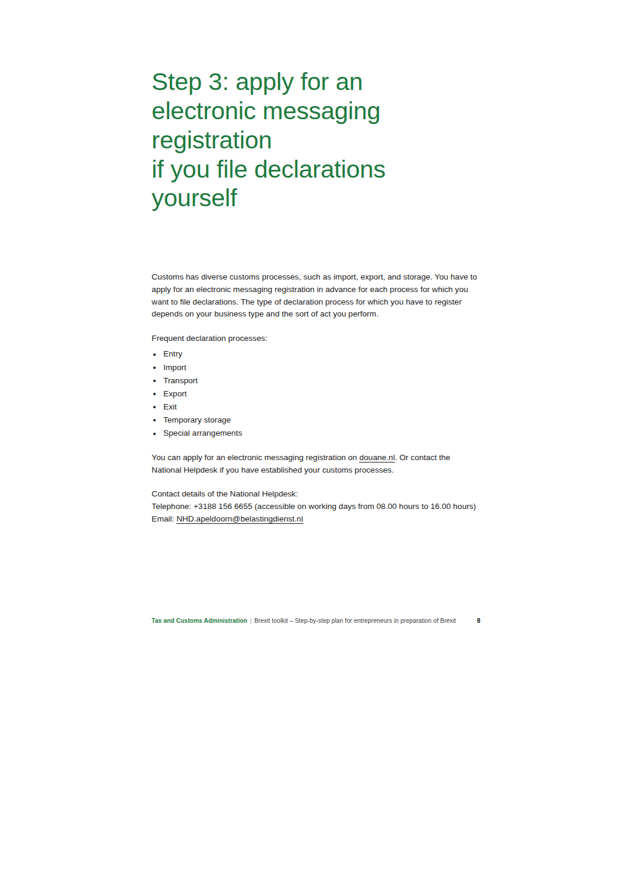Step 3: apply for an
electronic messaging registration
if you file declarations yourself
Customs has diverse customs processes, such as import, export, and storage. You have to apply for an electronic messaging registration in advance for each process for which you want to file declarations. The type of declaration process for which you have to register depends on your business type and the sort of act you perform.
Frequent declaration processes:
Entry
Import
Transport
Export
Exit
Temporary storage
Special arrangements
You can apply for an electronic messaging registration on douane.nl. Or contact the National Helpdesk if you have established your customs processes.
Contact details of the National Helpdesk:
Telephone: +3188 156 6655 (accessible on working days from 08.00 hours to 16.00 hours)
Email: NHD.apeldoorn@belastingdienst.nl
Tax and Customs Administration|Brexit toolkit – Step-by-step plan for entrepreneurs in preparation of Brexit
8